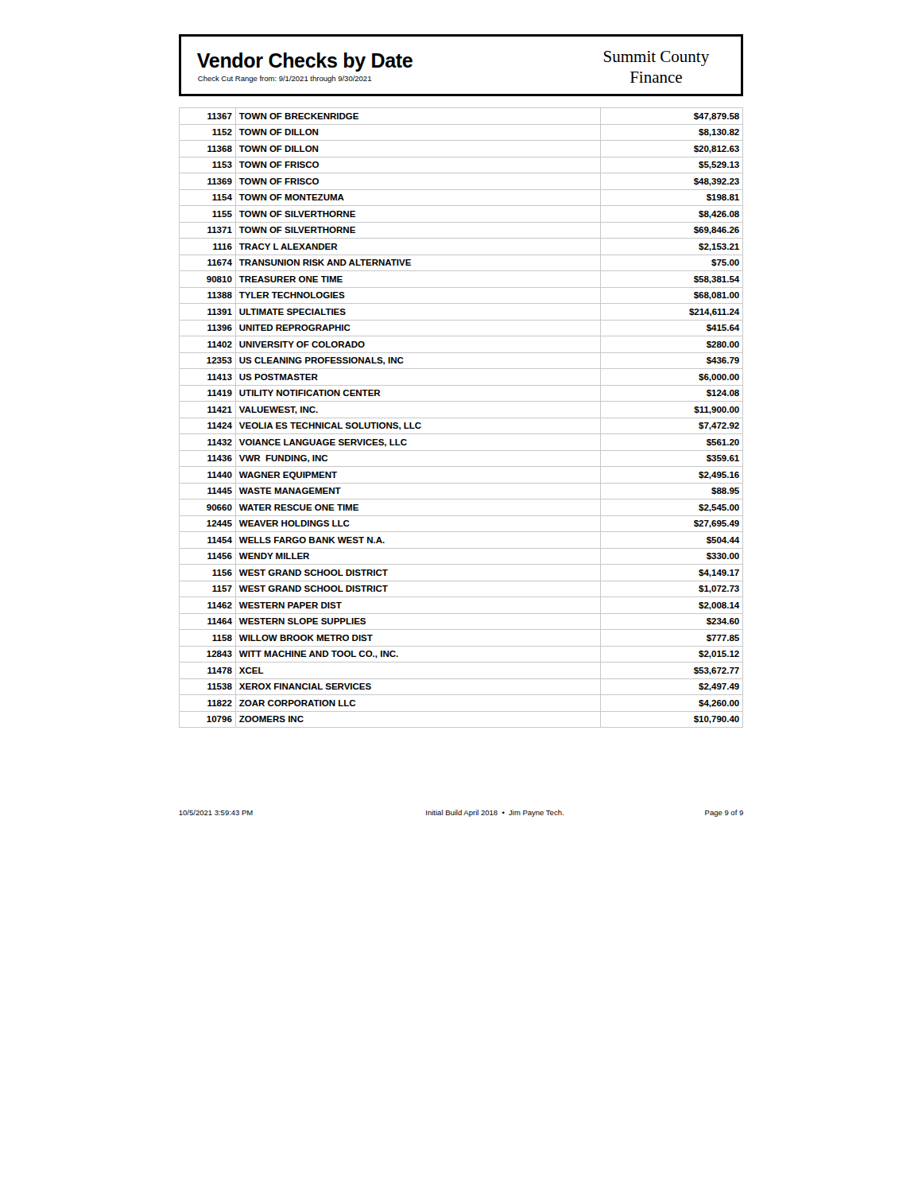Vendor Checks by Date
Check Cut Range from: 9/1/2021 through 9/30/2021
Summit County
Finance
| 11367 | TOWN OF BRECKENRIDGE | $47,879.58 |
| 1152 | TOWN OF DILLON | $8,130.82 |
| 11368 | TOWN OF DILLON | $20,812.63 |
| 1153 | TOWN OF FRISCO | $5,529.13 |
| 11369 | TOWN OF FRISCO | $48,392.23 |
| 1154 | TOWN OF MONTEZUMA | $198.81 |
| 1155 | TOWN OF SILVERTHORNE | $8,426.08 |
| 11371 | TOWN OF SILVERTHORNE | $69,846.26 |
| 1116 | TRACY L ALEXANDER | $2,153.21 |
| 11674 | TRANSUNION RISK AND ALTERNATIVE | $75.00 |
| 90810 | TREASURER ONE TIME | $58,381.54 |
| 11388 | TYLER TECHNOLOGIES | $68,081.00 |
| 11391 | ULTIMATE SPECIALTIES | $214,611.24 |
| 11396 | UNITED REPROGRAPHIC | $415.64 |
| 11402 | UNIVERSITY OF COLORADO | $280.00 |
| 12353 | US CLEANING PROFESSIONALS, INC | $436.79 |
| 11413 | US POSTMASTER | $6,000.00 |
| 11419 | UTILITY NOTIFICATION CENTER | $124.08 |
| 11421 | VALUEWEST, INC. | $11,900.00 |
| 11424 | VEOLIA ES TECHNICAL SOLUTIONS, LLC | $7,472.92 |
| 11432 | VOIANCE LANGUAGE SERVICES, LLC | $561.20 |
| 11436 | VWR FUNDING, INC | $359.61 |
| 11440 | WAGNER EQUIPMENT | $2,495.16 |
| 11445 | WASTE MANAGEMENT | $88.95 |
| 90660 | WATER RESCUE ONE TIME | $2,545.00 |
| 12445 | WEAVER HOLDINGS LLC | $27,695.49 |
| 11454 | WELLS FARGO BANK WEST N.A. | $504.44 |
| 11456 | WENDY MILLER | $330.00 |
| 1156 | WEST GRAND SCHOOL DISTRICT | $4,149.17 |
| 1157 | WEST GRAND SCHOOL DISTRICT | $1,072.73 |
| 11462 | WESTERN PAPER DIST | $2,008.14 |
| 11464 | WESTERN SLOPE SUPPLIES | $234.60 |
| 1158 | WILLOW BROOK METRO DIST | $777.85 |
| 12843 | WITT MACHINE AND TOOL CO., INC. | $2,015.12 |
| 11478 | XCEL | $53,672.77 |
| 11538 | XEROX FINANCIAL SERVICES | $2,497.49 |
| 11822 | ZOAR CORPORATION LLC | $4,260.00 |
| 10796 | ZOOMERS INC | $10,790.40 |
10/5/2021 3:59:43 PM
Initial Build April 2018 • Jim Payne Tech.
Page 9 of 9